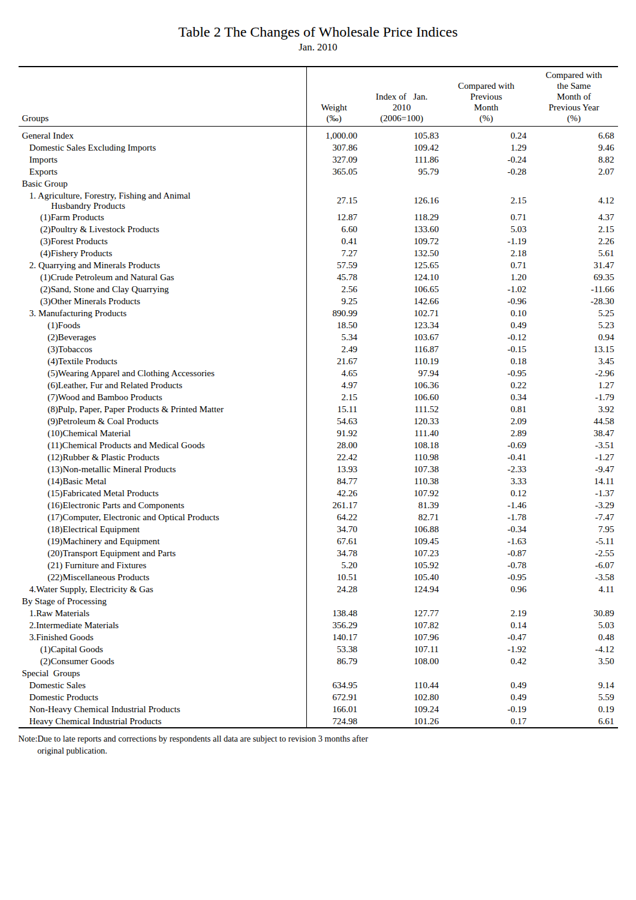Table 2 The Changes of Wholesale Price Indices
Jan. 2010
| Groups | Weight (‰) | Index of Jan. 2010 (2006=100) | Compared with Previous Month (%) | Compared with the Same Month of Previous Year (%) |
| --- | --- | --- | --- | --- |
| General Index | 1,000.00 | 105.83 | 0.24 | 6.68 |
| Domestic Sales Excluding Imports | 307.86 | 109.42 | 1.29 | 9.46 |
| Imports | 327.09 | 111.86 | -0.24 | 8.82 |
| Exports | 365.05 | 95.79 | -0.28 | 2.07 |
| Basic Group | | | | |
| 1. Agriculture, Forestry, Fishing and Animal Husbandry Products | 27.15 | 126.16 | 2.15 | 4.12 |
| (1)Farm Products | 12.87 | 118.29 | 0.71 | 4.37 |
| (2)Poultry & Livestock Products | 6.60 | 133.60 | 5.03 | 2.15 |
| (3)Forest Products | 0.41 | 109.72 | -1.19 | 2.26 |
| (4)Fishery Products | 7.27 | 132.50 | 2.18 | 5.61 |
| 2. Quarrying and Minerals Products | 57.59 | 125.65 | 0.71 | 31.47 |
| (1)Crude Petroleum and Natural Gas | 45.78 | 124.10 | 1.20 | 69.35 |
| (2)Sand, Stone and Clay Quarrying | 2.56 | 106.65 | -1.02 | -11.66 |
| (3)Other Minerals Products | 9.25 | 142.66 | -0.96 | -28.30 |
| 3. Manufacturing Products | 890.99 | 102.71 | 0.10 | 5.25 |
| (1)Foods | 18.50 | 123.34 | 0.49 | 5.23 |
| (2)Beverages | 5.34 | 103.67 | -0.12 | 0.94 |
| (3)Tobaccos | 2.49 | 116.87 | -0.15 | 13.15 |
| (4)Textile Products | 21.67 | 110.19 | 0.18 | 3.45 |
| (5)Wearing Apparel and Clothing Accessories | 4.65 | 97.94 | -0.95 | -2.96 |
| (6)Leather, Fur and Related Products | 4.97 | 106.36 | 0.22 | 1.27 |
| (7)Wood and Bamboo Products | 2.15 | 106.60 | 0.34 | -1.79 |
| (8)Pulp, Paper, Paper Products & Printed Matter | 15.11 | 111.52 | 0.81 | 3.92 |
| (9)Petroleum & Coal Products | 54.63 | 120.33 | 2.09 | 44.58 |
| (10)Chemical Material | 91.92 | 111.40 | 2.89 | 38.47 |
| (11)Chemical Products and Medical Goods | 28.00 | 108.18 | -0.69 | -3.51 |
| (12)Rubber & Plastic Products | 22.42 | 110.98 | -0.41 | -1.27 |
| (13)Non-metallic Mineral Products | 13.93 | 107.38 | -2.33 | -9.47 |
| (14)Basic Metal | 84.77 | 110.38 | 3.33 | 14.11 |
| (15)Fabricated Metal Products | 42.26 | 107.92 | 0.12 | -1.37 |
| (16)Electronic Parts and Components | 261.17 | 81.39 | -1.46 | -3.29 |
| (17)Computer, Electronic and Optical Products | 64.22 | 82.71 | -1.78 | -7.47 |
| (18)Electrical Equipment | 34.70 | 106.88 | -0.34 | 7.95 |
| (19)Machinery and Equipment | 67.61 | 109.45 | -1.63 | -5.11 |
| (20)Transport Equipment and Parts | 34.78 | 107.23 | -0.87 | -2.55 |
| (21) Furniture and Fixtures | 5.20 | 105.92 | -0.78 | -6.07 |
| (22)Miscellaneous Products | 10.51 | 105.40 | -0.95 | -3.58 |
| 4.Water Supply, Electricity & Gas | 24.28 | 124.94 | 0.96 | 4.11 |
| By Stage of Processing | | | | |
| 1.Raw Materials | 138.48 | 127.77 | 2.19 | 30.89 |
| 2.Intermediate Materials | 356.29 | 107.82 | 0.14 | 5.03 |
| 3.Finished Goods | 140.17 | 107.96 | -0.47 | 0.48 |
| (1)Capital Goods | 53.38 | 107.11 | -1.92 | -4.12 |
| (2)Consumer Goods | 86.79 | 108.00 | 0.42 | 3.50 |
| Special Groups | | | | |
| Domestic Sales | 634.95 | 110.44 | 0.49 | 9.14 |
| Domestic Products | 672.91 | 102.80 | 0.49 | 5.59 |
| Non-Heavy Chemical Industrial Products | 166.01 | 109.24 | -0.19 | 0.19 |
| Heavy Chemical Industrial Products | 724.98 | 101.26 | 0.17 | 6.61 |
Note:Due to late reports and corrections by respondents all data are subject to revision 3 months after
original publication.